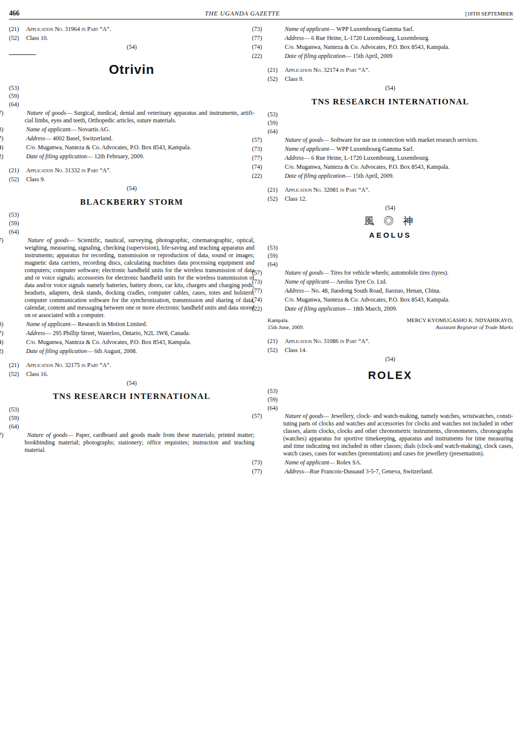466 THE UGANDA GAZETTE [18TH SEPTEMBER
(21) Application No. 31964 in Part “A”.
(52) Class 10.
(54)
Otrivin
(53)
(59)
(64)
(57) Nature of goods— Surgical, medical, dental and veterinary apparatus and instruments, artificial limbs, eyes and teeth, Orthopedic articles, suture materials.
(73) Name of applicant— Novartis AG.
(77) Address— 4002 Basel, Switzerland.
(74) C/o. Muganwa, Nanteza & Co. Advocates, P.O. Box 8543, Kampala.
(22) Date of filing application— 12th February, 2009.
(21) Application No. 31332 in Part “A”.
(52) Class 9.
(54)
BLACKBERRY STORM
(53)
(59)
(64)
(57) Nature of goods— Scientific, nautical, surveying, photographic, cinematographic, optical, weighing, measuring, signaling, checking (supervision), life-saving and teaching apparatus and instruments; apparatus for recording, transmission or reproduction of data, sound or images; magnetic data carriers, recording discs, calculating machines data processing equipment and computers; computer software; electronic handheld units for the wireless transmission of data and or voice signals; accessories for electronic handheld units for the wireless transmission of data and/or voice signals namely batteries, battery doors, car kits, chargers and charging pods, headsets, adapters, desk stands, docking cradles, computer cables, cases, totes and holsters; computer communication software for the synchronization, transmission and sharing of data, calendar, content and messaging between one or more electronic handheld units and data stored on or associated with a computer.
(73) Name of applicant— Research in Motion Limited.
(77) Address— 295 Phillip Street, Waterloo, Ontario, N2L 3W8, Canada.
(74) C/o. Muganwa, Nanteza & Co. Advocates, P.O. Box 8543, Kampala.
(22) Date of filing application— 6th August, 2008.
(21) Application No. 32175 in Part “A”.
(52) Class 16.
(54)
TNS RESEARCH INTERNATIONAL
(53)
(59)
(64)
(57) Nature of goods— Paper, cardboard and goods made from these materials; printed matter; bookbinding material; photographs; stationery; office requisites; instruction and teaching material.
(73) Name of applicant— WPP Luxembourg Gamma Sarl.
(77) Address— 6 Rue Heine, L-1720 Luxembourg, Luxembourg.
(74) C/o. Muganwa, Nanteza & Co. Advocates, P.O. Box 8543, Kampala.
(22) Date of filing application— 15th April, 2009
(21) Application No. 32174 in Part “A”.
(52) Class 9.
(54)
TNS RESEARCH INTERNATIONAL
(53)
(59)
(64)
(57) Nature of goods— Software for use in connection with market research services.
(73) Name of applicant— WPP Luxembourg Gamma Sarl.
(77) Address— 6 Rue Heine, L-1720 Luxembourg, Luxembourg.
(74) C/o. Muganwa, Nanteza & Co. Advocates, P.O. Box 8543, Kampala.
(22) Date of filing application— 15th April, 2009.
(21) Application No. 32081 in Part “A”.
(52) Class 12.
(54)
風 ◎ 神
AEOLUS
(53)
(59)
(64)
(57) Nature of goods— Tires for vehicle wheels; automobile tires (tyres).
(73) Name of applicant— Aeolus Tyre Co. Ltd.
(77) Address— No. 48, Jiaodong South Road, Jiaozuo, Henan, China.
(74) C/o. Muganwa, Nanteza & Co. Advocates, P.O. Box 8543, Kampala.
(22) Date of filing application— 18th March, 2009.
Kampala. MERCY KYOMUGASHO K. NDYAHIKAYO,
15th June, 2009. Assistant Registrar of Trade Marks
(21) Application No. 31086 in Part “A”.
(52) Class 14.
(54)
ROLEX
(53)
(59)
(64)
(57) Nature of goods— Jewellery, clock- and watch-making, namely watches, wristwatches, constituting parts of clocks and watches and accessories for clocks and watches not included in other classes, alarm clocks, clocks and other chronometric instruments, chronometers, chronographs (watches) apparatus for sportive timekeeping, apparatus and instruments for time measuring and time indicating not included in other classes; dials (clock-and watch-making), clock cases, watch cases, cases for watches (presentation) and cases for jewellery (presentation).
(73) Name of applicant— Rolex SA.
(77) Address—Rue Francois-Dussaud 3-5-7, Geneva, Switzerland.